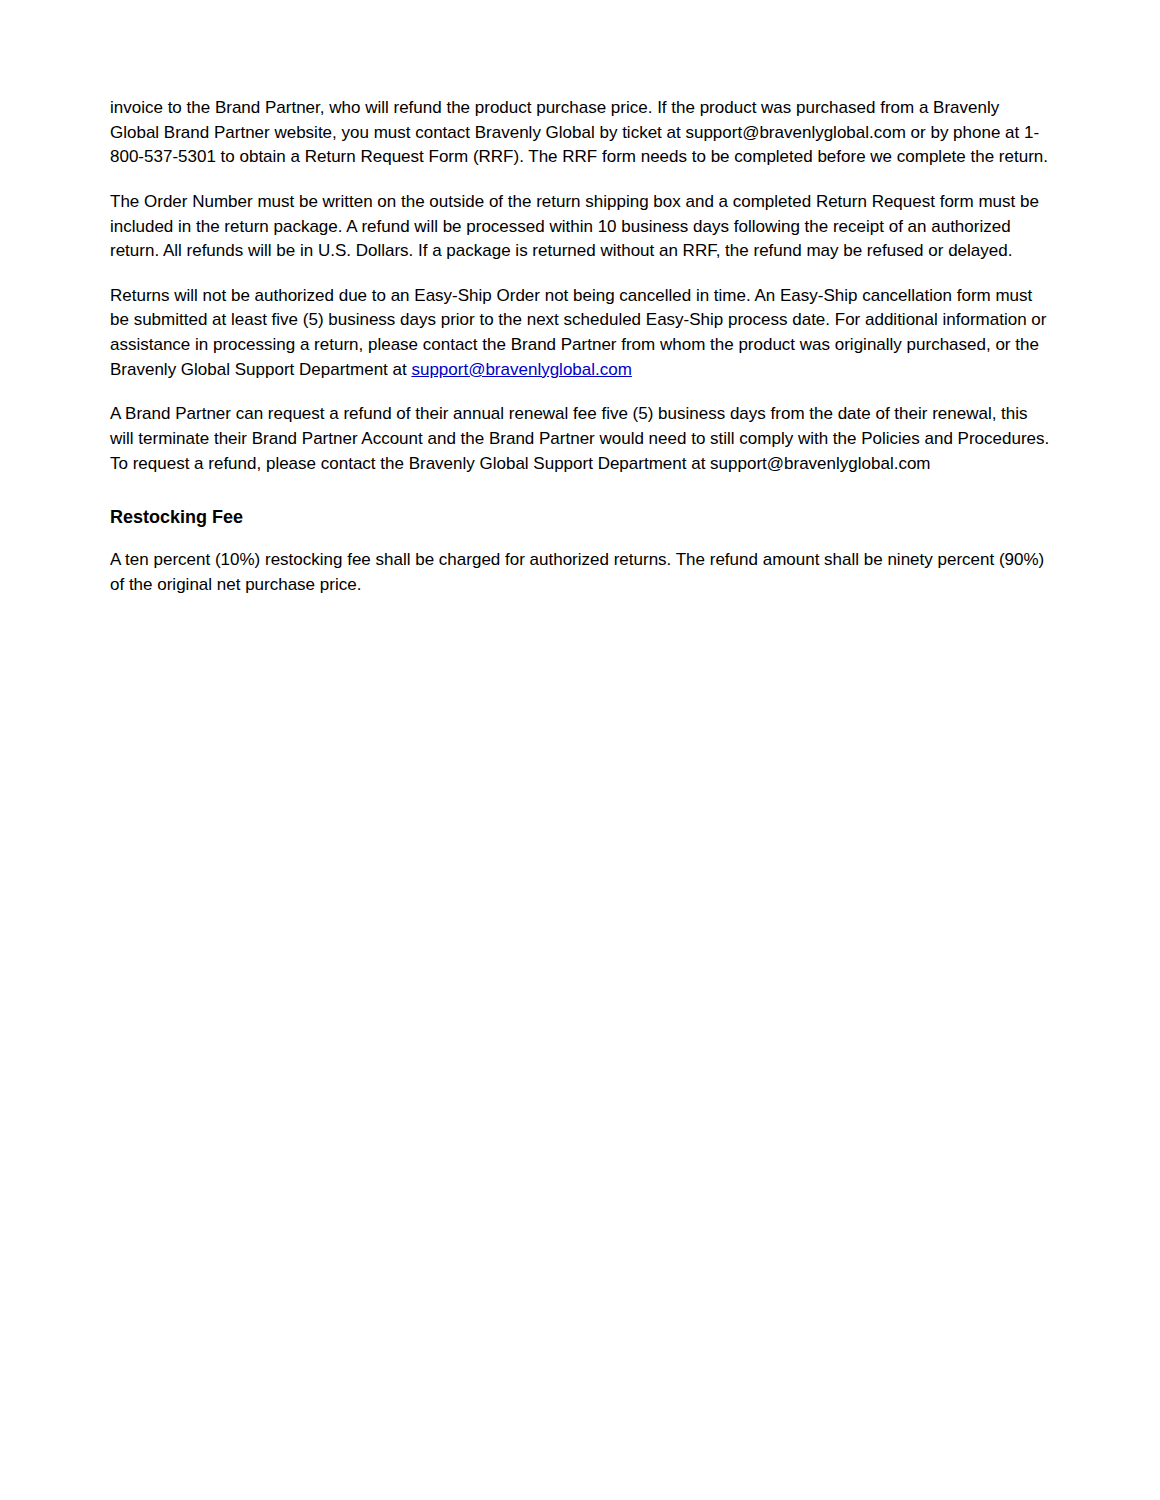invoice to the Brand Partner, who will refund the product purchase price. If the product was purchased from a Bravenly Global Brand Partner website, you must contact Bravenly Global by ticket at support@bravenlyglobal.com or by phone at 1-800-537-5301 to obtain a Return Request Form (RRF). The RRF form needs to be completed before we complete the return.
The Order Number must be written on the outside of the return shipping box and a completed Return Request form must be included in the return package. A refund will be processed within 10 business days following the receipt of an authorized return. All refunds will be in U.S. Dollars. If a package is returned without an RRF, the refund may be refused or delayed.
Returns will not be authorized due to an Easy-Ship Order not being cancelled in time. An Easy-Ship cancellation form must be submitted at least five (5) business days prior to the next scheduled Easy-Ship process date. For additional information or assistance in processing a return, please contact the Brand Partner from whom the product was originally purchased, or the Bravenly Global Support Department at support@bravenlyglobal.com
A Brand Partner can request a refund of their annual renewal fee five (5) business days from the date of their renewal, this will terminate their Brand Partner Account and the Brand Partner would need to still comply with the Policies and Procedures. To request a refund, please contact the Bravenly Global Support Department at support@bravenlyglobal.com
Restocking Fee
A ten percent (10%) restocking fee shall be charged for authorized returns. The refund amount shall be ninety percent (90%) of the original net purchase price.